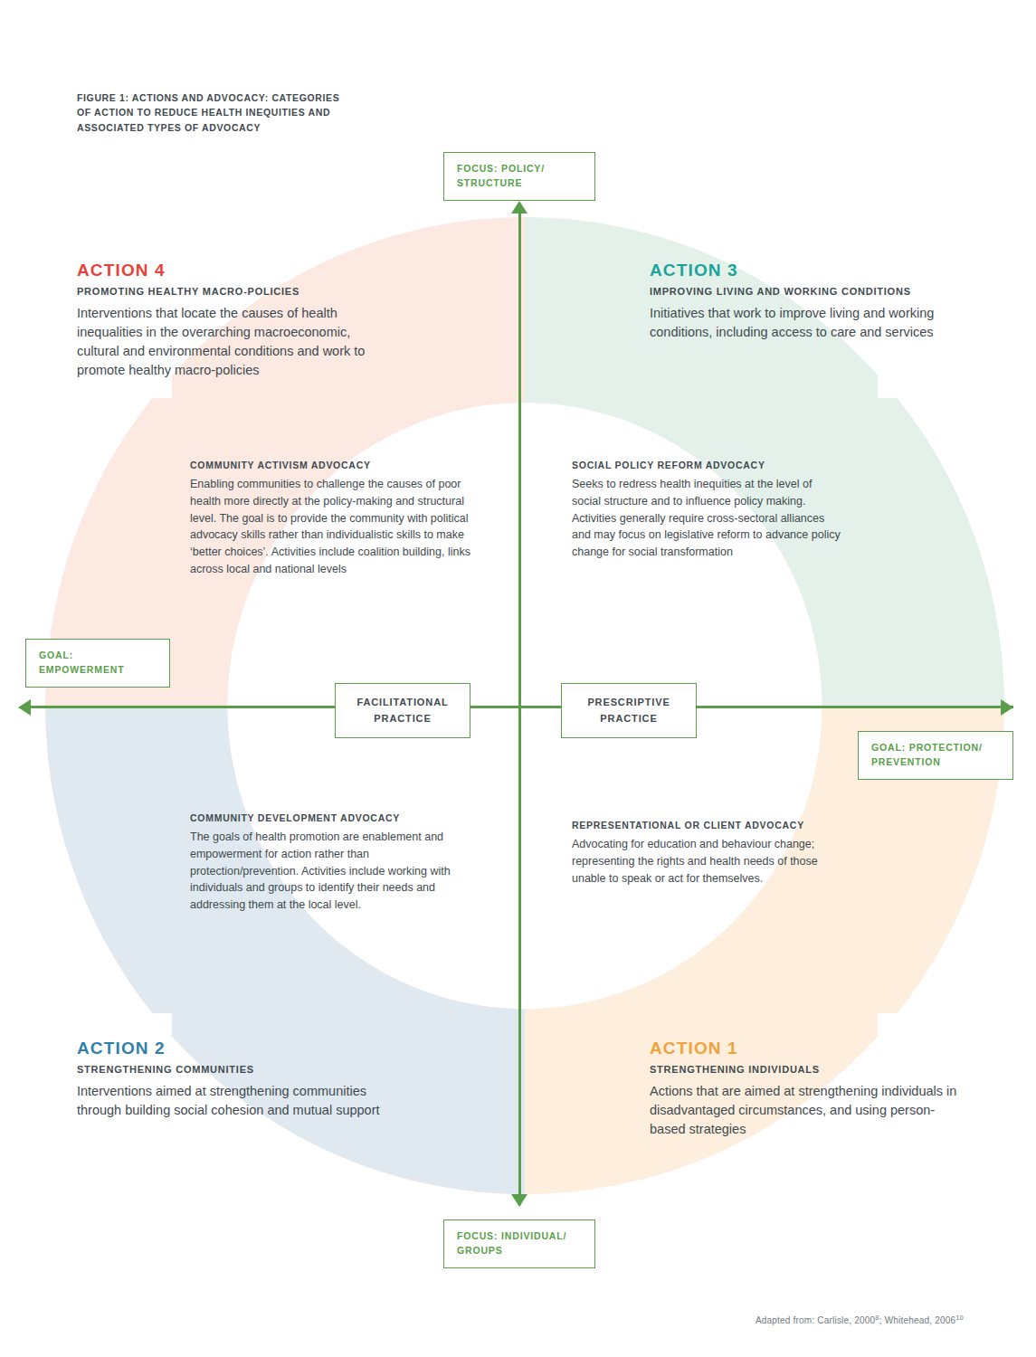Figure 1: Actions and advocacy: categories
of action to reduce health inequities and
associated types of advocacy
Focus: Policy/
Structure
Focus: Individual/
Groups
Goal:
Empowerment
Goal: Protection/
Prevention
Facilitational
Practice
Prescriptive
Practice
Action 4
Promoting healthy macro-policies
Interventions that locate the causes of health inequalities in the overarching macroeconomic, cultural and environmental conditions and work to promote healthy macro-policies
Action 3
Improving living and working conditions
Initiatives that work to improve living and working conditions, including access to care and services
Action 2
Strengthening communities
Interventions aimed at strengthening communities through building social cohesion and mutual support
Action 1
Strengthening individuals
Actions that are aimed at strengthening individuals in disadvantaged circumstances, and using person-based strategies
Community activism advocacy
Enabling communities to challenge the causes of poor health more directly at the policy-making and structural level. The goal is to provide the community with political advocacy skills rather than individualistic skills to make ‘better choices’. Activities include coalition building, links across local and national levels
Social policy reform advocacy
Seeks to redress health inequities at the level of social structure and to influence policy making. Activities generally require cross-sectoral alliances and may focus on legislative reform to advance policy change for social transformation
Community development advocacy
The goals of health promotion are enablement and empowerment for action rather than protection/prevention. Activities include working with individuals and groups to identify their needs and addressing them at the local level.
Representational or client advocacy
Advocating for education and behaviour change; representing the rights and health needs of those unable to speak or act for themselves.
Adapted from: Carlisle, 20008; Whitehead, 200610